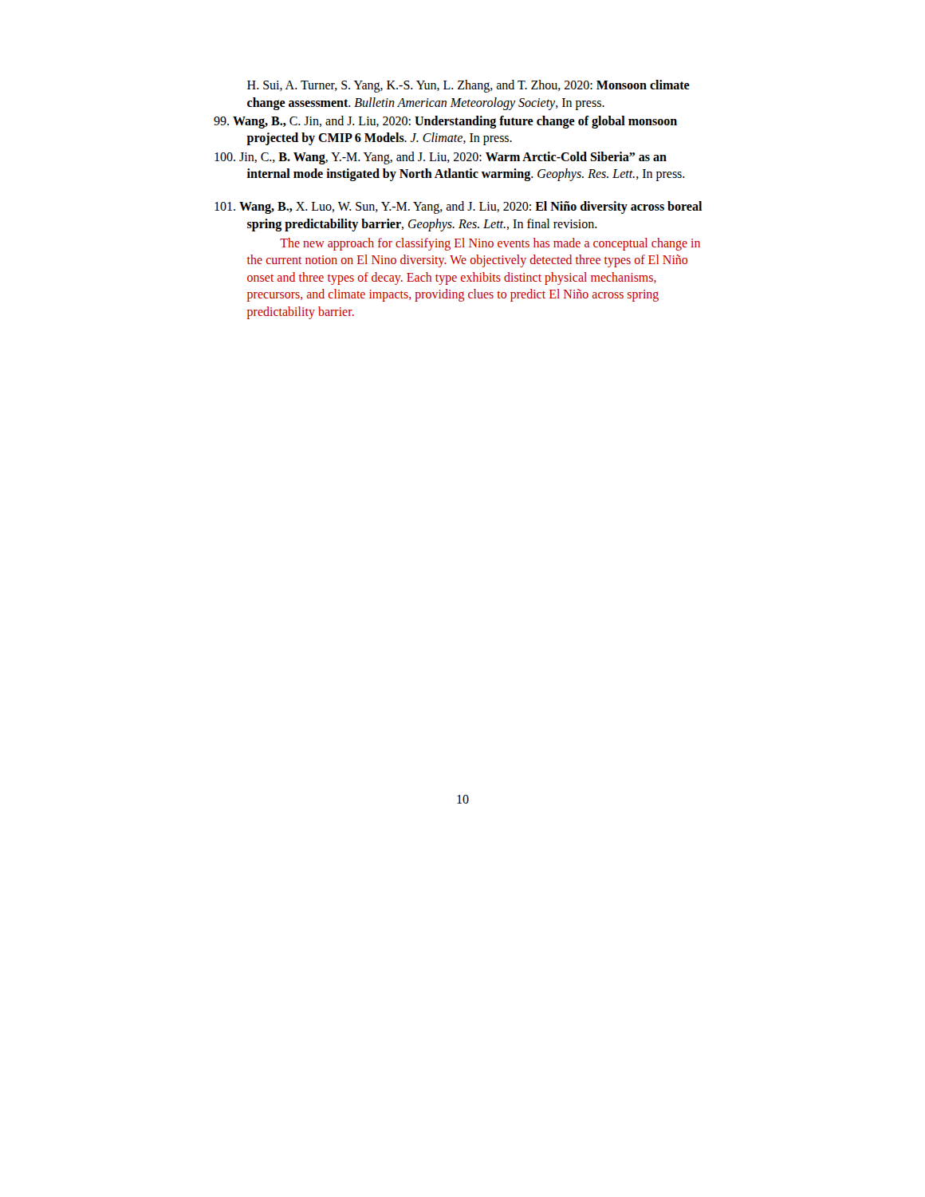H. Sui, A. Turner, S. Yang, K.-S. Yun, L. Zhang, and T. Zhou, 2020: Monsoon climate change assessment. Bulletin American Meteorology Society, In press.
99. Wang, B., C. Jin, and J. Liu, 2020: Understanding future change of global monsoon projected by CMIP 6 Models. J. Climate, In press.
100. Jin, C., B. Wang, Y.-M. Yang, and J. Liu, 2020: Warm Arctic-Cold Siberia” as an internal mode instigated by North Atlantic warming. Geophys. Res. Lett., In press.
101. Wang, B., X. Luo, W. Sun, Y.-M. Yang, and J. Liu, 2020: El Niño diversity across boreal spring predictability barrier, Geophys. Res. Lett., In final revision.
The new approach for classifying El Nino events has made a conceptual change in the current notion on El Nino diversity. We objectively detected three types of El Niño onset and three types of decay. Each type exhibits distinct physical mechanisms, precursors, and climate impacts, providing clues to predict El Niño across spring predictability barrier.
10